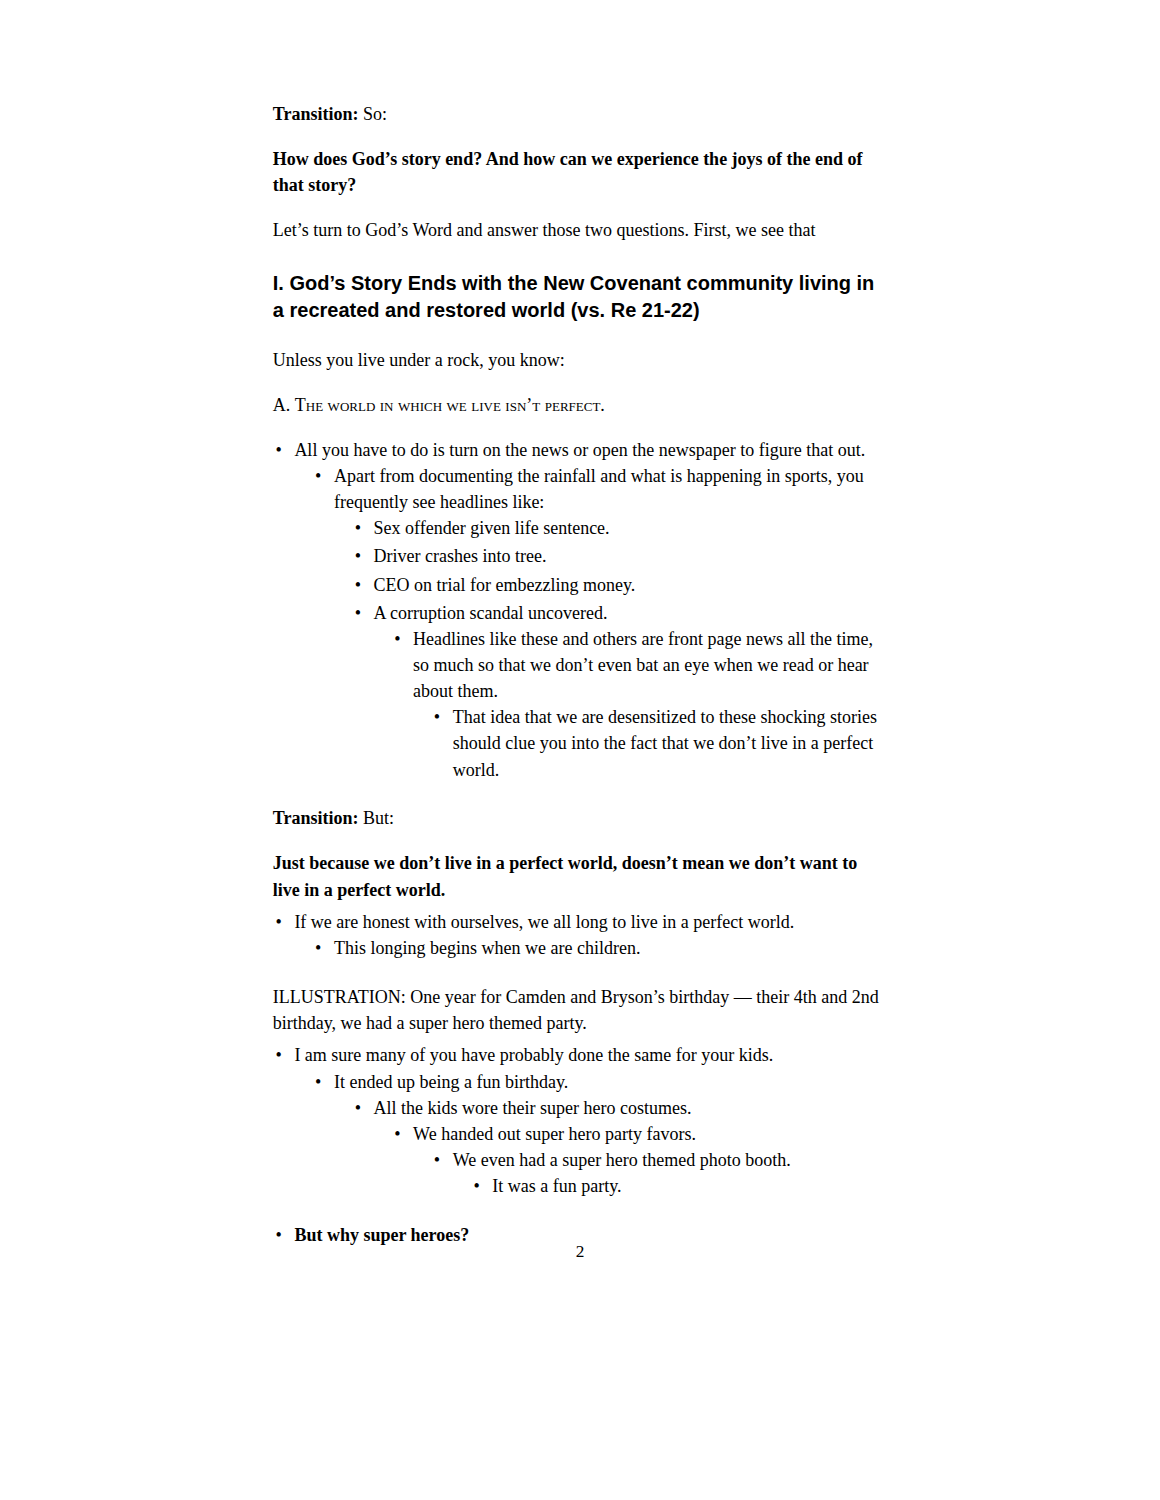Transition: So:
How does God’s story end? And how can we experience the joys of the end of that story?
Let’s turn to God’s Word and answer those two questions. First, we see that
I. God’s Story Ends with the New Covenant community living in a recreated and restored world (vs. Re 21-22)
Unless you live under a rock, you know:
A. The world in which we live isn’t perfect.
All you have to do is turn on the news or open the newspaper to figure that out.
Apart from documenting the rainfall and what is happening in sports, you frequently see headlines like:
Sex offender given life sentence.
Driver crashes into tree.
CEO on trial for embezzling money.
A corruption scandal uncovered.
Headlines like these and others are front page news all the time, so much so that we don’t even bat an eye when we read or hear about them.
That idea that we are desensitized to these shocking stories should clue you into the fact that we don’t live in a perfect world.
Transition: But:
Just because we don’t live in a perfect world, doesn’t mean we don’t want to live in a perfect world.
If we are honest with ourselves, we all long to live in a perfect world.
This longing begins when we are children.
ILLUSTRATION: One year for Camden and Bryson’s birthday — their 4th and 2nd birthday, we had a super hero themed party.
I am sure many of you have probably done the same for your kids.
It ended up being a fun birthday.
All the kids wore their super hero costumes.
We handed out super hero party favors.
We even had a super hero themed photo booth.
It was a fun party.
But why super heroes?
2